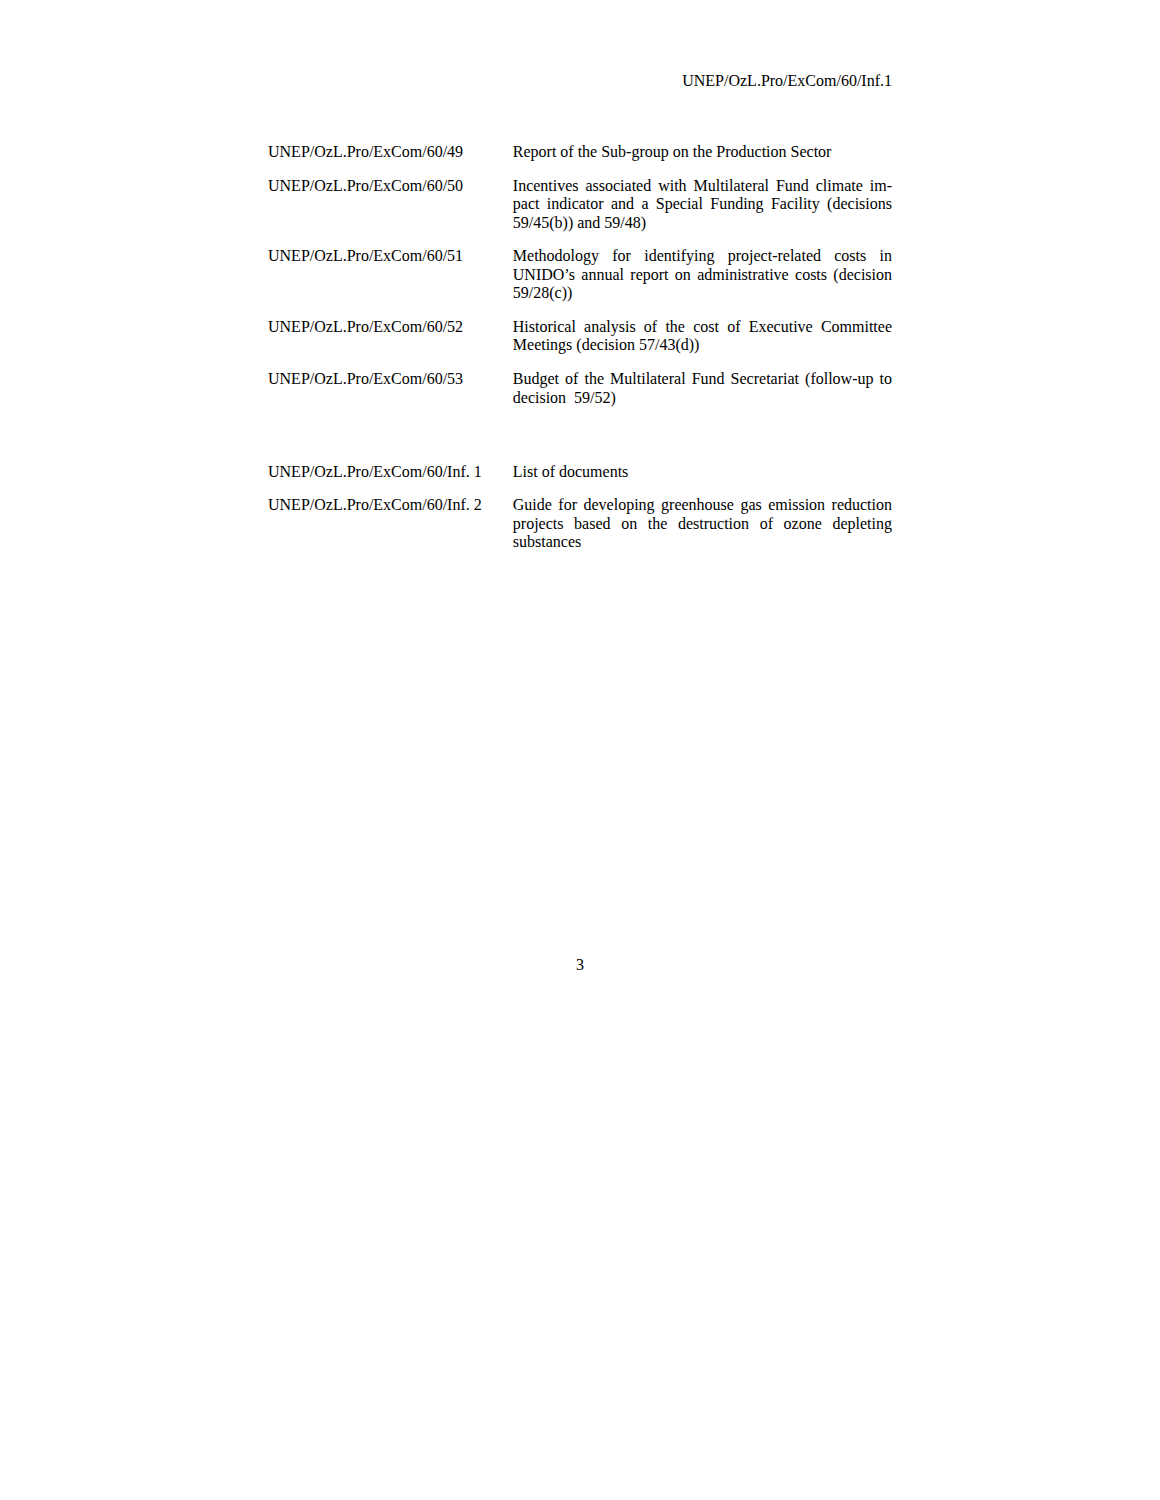UNEP/OzL.Pro/ExCom/60/Inf.1
| UNEP/OzL.Pro/ExCom/60/49 | Report of the Sub-group on the Production Sector |
| UNEP/OzL.Pro/ExCom/60/50 | Incentives associated with Multilateral Fund climate impact indicator and a Special Funding Facility (decisions 59/45(b)) and 59/48) |
| UNEP/OzL.Pro/ExCom/60/51 | Methodology for identifying project-related costs in UNIDO’s annual report on administrative costs (decision 59/28(c)) |
| UNEP/OzL.Pro/ExCom/60/52 | Historical analysis of the cost of Executive Committee Meetings (decision 57/43(d)) |
| UNEP/OzL.Pro/ExCom/60/53 | Budget of the Multilateral Fund Secretariat (follow-up to decision 59/52) |
| UNEP/OzL.Pro/ExCom/60/Inf. 1 | List of documents |
| UNEP/OzL.Pro/ExCom/60/Inf. 2 | Guide for developing greenhouse gas emission reduction projects based on the destruction of ozone depleting substances |
3